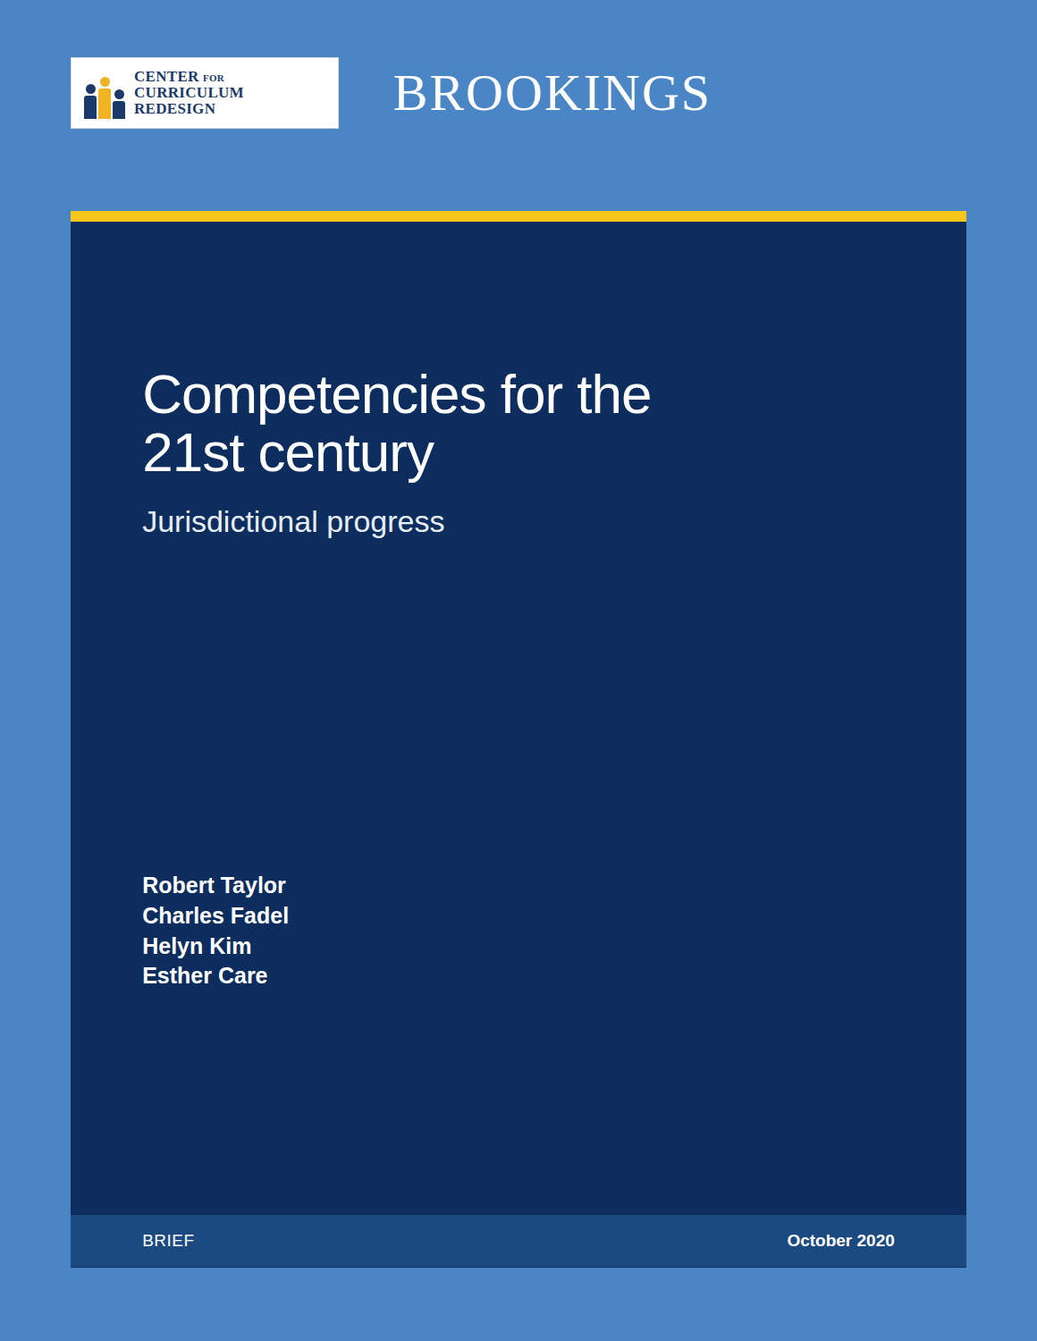CENTER FOR
CURRICULUM
REDESIGN
BROOKINGS
Competencies for the
21st century
Jurisdictional progress
Robert Taylor
Charles Fadel
Helyn Kim
Esther Care
BRIEF October 2020